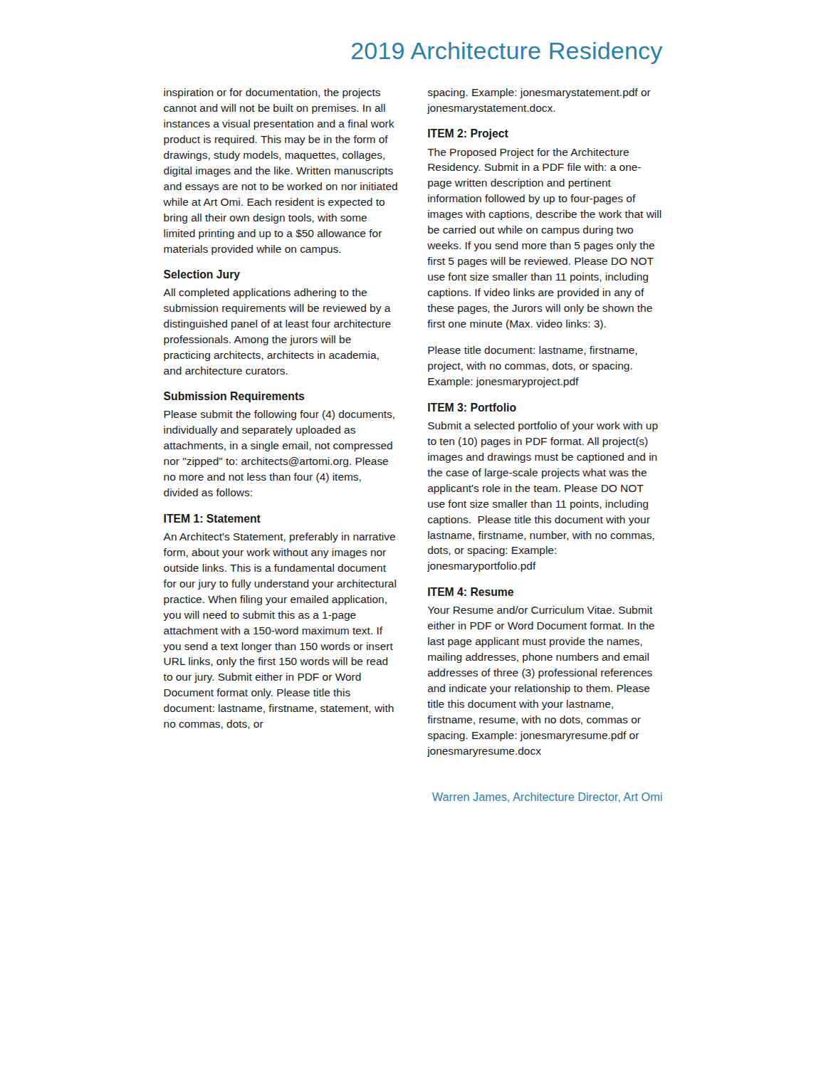2019 Architecture Residency
inspiration or for documentation, the projects cannot and will not be built on premises. In all instances a visual presentation and a final work product is required. This may be in the form of drawings, study models, maquettes, collages, digital images and the like. Written manuscripts and essays are not to be worked on nor initiated while at Art Omi. Each resident is expected to bring all their own design tools, with some limited printing and up to a $50 allowance for materials provided while on campus.
Selection Jury
All completed applications adhering to the submission requirements will be reviewed by a distinguished panel of at least four architecture professionals. Among the jurors will be practicing architects, architects in academia, and architecture curators.
Submission Requirements
Please submit the following four (4) documents, individually and separately uploaded as attachments, in a single email, not compressed nor "zipped" to: architects@artomi.org. Please no more and not less than four (4) items, divided as follows:
ITEM 1: Statement
An Architect's Statement, preferably in narrative form, about your work without any images nor outside links. This is a fundamental document for our jury to fully understand your architectural practice. When filing your emailed application, you will need to submit this as a 1-page attachment with a 150-word maximum text. If you send a text longer than 150 words or insert URL links, only the first 150 words will be read to our jury. Submit either in PDF or Word Document format only. Please title this document: lastname, firstname, statement, with no commas, dots, or
spacing. Example: jonesmarystatement.pdf or jonesmarystatement.docx.
ITEM 2: Project
The Proposed Project for the Architecture Residency. Submit in a PDF file with: a one-page written description and pertinent information followed by up to four-pages of images with captions, describe the work that will be carried out while on campus during two weeks. If you send more than 5 pages only the first 5 pages will be reviewed. Please DO NOT use font size smaller than 11 points, including captions. If video links are provided in any of these pages, the Jurors will only be shown the first one minute (Max. video links: 3).
Please title document: lastname, firstname, project, with no commas, dots, or spacing. Example: jonesmaryproject.pdf
ITEM 3: Portfolio
Submit a selected portfolio of your work with up to ten (10) pages in PDF format. All project(s) images and drawings must be captioned and in the case of large-scale projects what was the applicant's role in the team. Please DO NOT use font size smaller than 11 points, including captions. Please title this document with your lastname, firstname, number, with no commas, dots, or spacing: Example: jonesmaryportfolio.pdf
ITEM 4: Resume
Your Resume and/or Curriculum Vitae. Submit either in PDF or Word Document format. In the last page applicant must provide the names, mailing addresses, phone numbers and email addresses of three (3) professional references and indicate your relationship to them. Please title this document with your lastname, firstname, resume, with no dots, commas or spacing. Example: jonesmaryresume.pdf or jonesmaryresume.docx
Warren James, Architecture Director, Art Omi